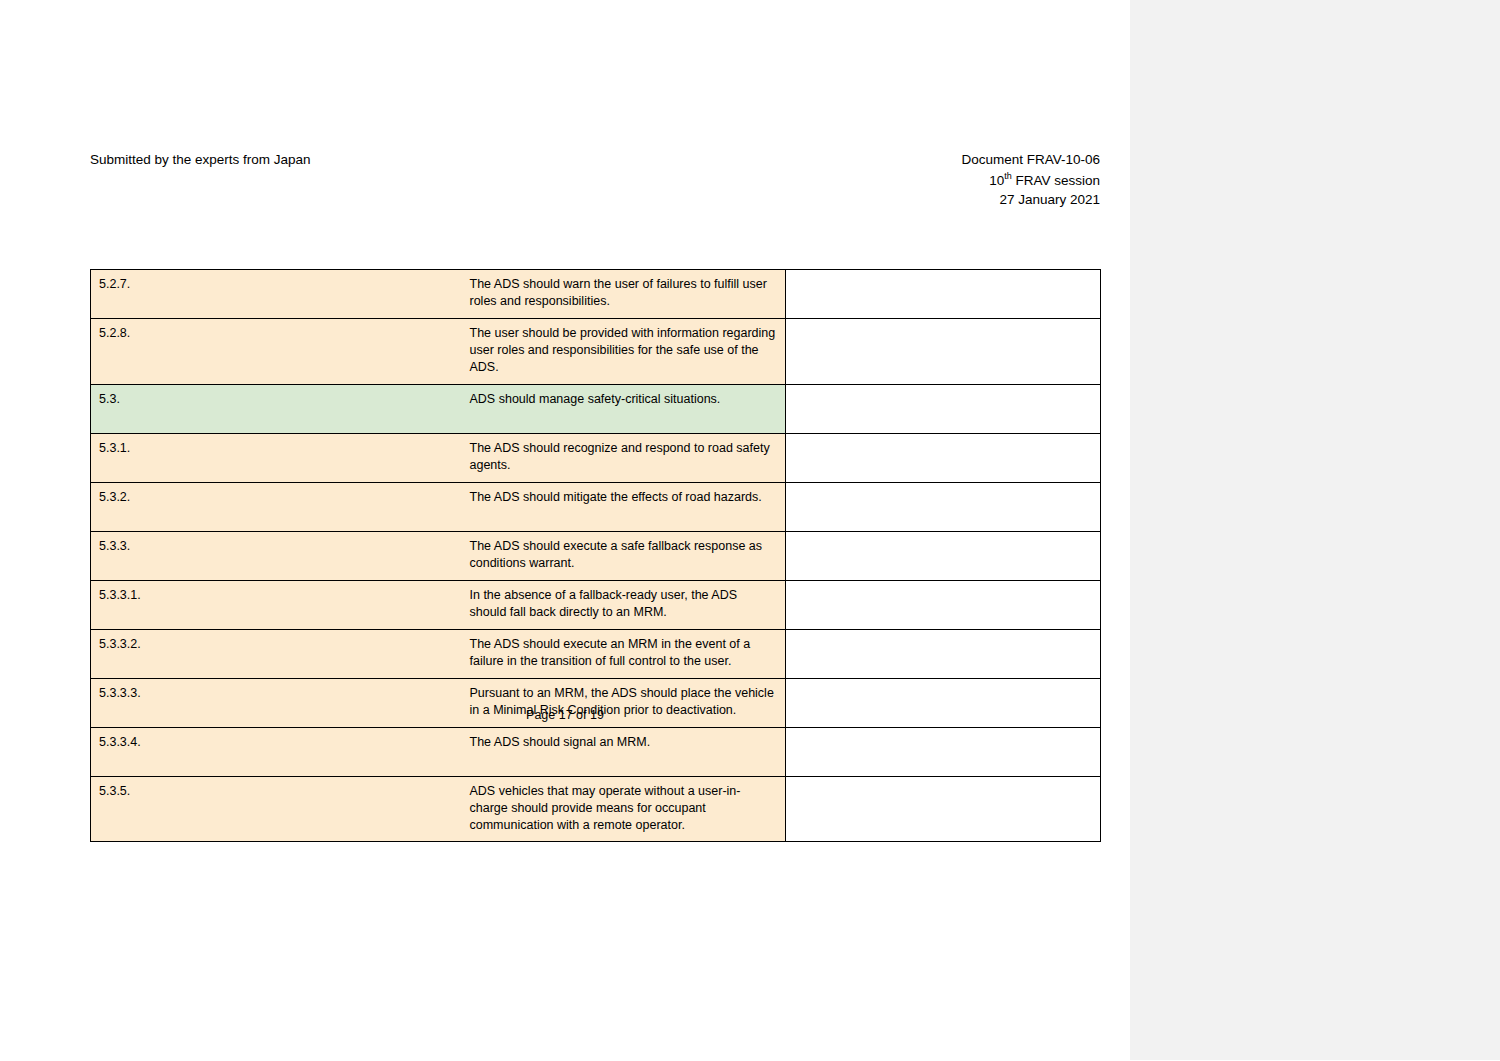Submitted by the experts from Japan
Document FRAV-10-06
10th FRAV session
27 January 2021
| 5.2.7. | The ADS should warn the user of failures to fulfill user roles and responsibilities. | | |
| 5.2.8. | The user should be provided with information regarding user roles and responsibilities for the safe use of the ADS. | | |
| 5.3. | ADS should manage safety-critical situations. | | |
| 5.3.1. | The ADS should recognize and respond to road safety agents. | | |
| 5.3.2. | The ADS should mitigate the effects of road hazards. | | |
| 5.3.3. | The ADS should execute a safe fallback response as conditions warrant. | | |
| 5.3.3.1. | In the absence of a fallback-ready user, the ADS should fall back directly to an MRM. | | |
| 5.3.3.2. | The ADS should execute an MRM in the event of a failure in the transition of full control to the user. | | |
| 5.3.3.3. | Pursuant to an MRM, the ADS should place the vehicle in a Minimal Risk Condition prior to deactivation. | | |
| 5.3.3.4. | The ADS should signal an MRM. | | |
| 5.3.5. | ADS vehicles that may operate without a user-in-charge should provide means for occupant communication with a remote operator. | | |
Page 17 of 19